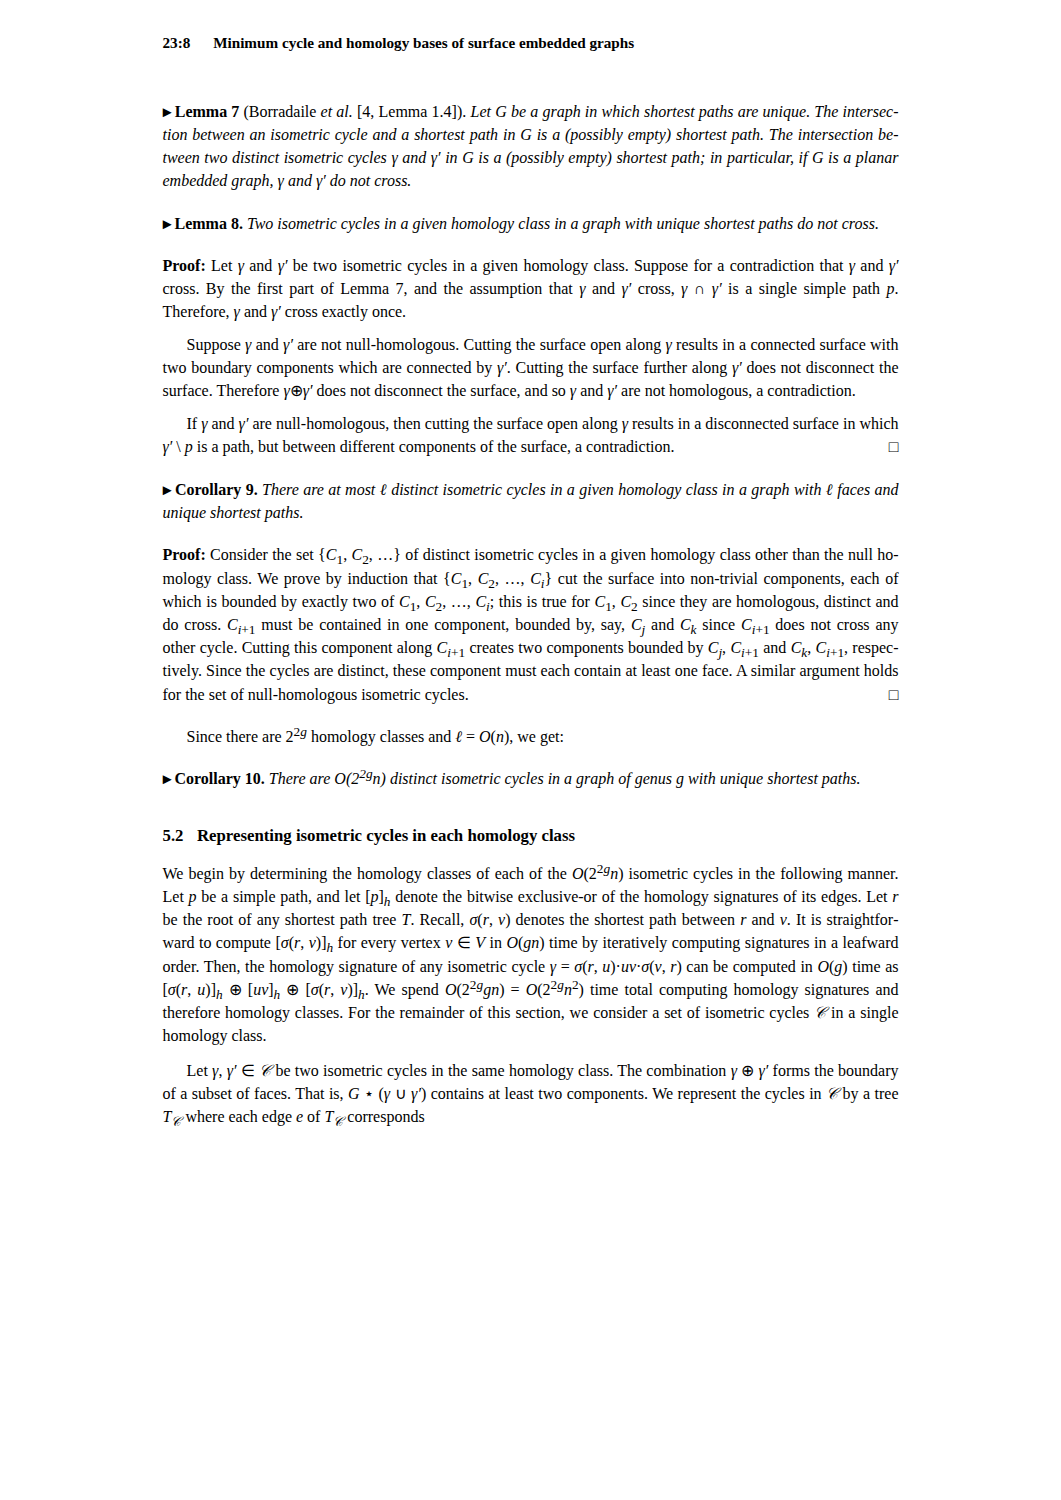23:8 Minimum cycle and homology bases of surface embedded graphs
▸ Lemma 7 (Borradaile et al. [4, Lemma 1.4]). Let G be a graph in which shortest paths are unique. The intersection between an isometric cycle and a shortest path in G is a (possibly empty) shortest path. The intersection between two distinct isometric cycles γ and γ′ in G is a (possibly empty) shortest path; in particular, if G is a planar embedded graph, γ and γ′ do not cross.
▸ Lemma 8. Two isometric cycles in a given homology class in a graph with unique shortest paths do not cross.
Proof: Let γ and γ′ be two isometric cycles in a given homology class. Suppose for a contradiction that γ and γ′ cross. By the first part of Lemma 7, and the assumption that γ and γ′ cross, γ ∩ γ′ is a single simple path p. Therefore, γ and γ′ cross exactly once.
Suppose γ and γ′ are not null-homologous. Cutting the surface open along γ results in a connected surface with two boundary components which are connected by γ′. Cutting the surface further along γ′ does not disconnect the surface. Therefore γ⊕γ′ does not disconnect the surface, and so γ and γ′ are not homologous, a contradiction.
If γ and γ′ are null-homologous, then cutting the surface open along γ results in a disconnected surface in which γ′ \ p is a path, but between different components of the surface, a contradiction. □
▸ Corollary 9. There are at most ℓ distinct isometric cycles in a given homology class in a graph with ℓ faces and unique shortest paths.
Proof: Consider the set {C1, C2, …} of distinct isometric cycles in a given homology class other than the null homology class. We prove by induction that {C1, C2, …, Ci} cut the surface into non-trivial components, each of which is bounded by exactly two of C1, C2, …, Ci; this is true for C1, C2 since they are homologous, distinct and do cross. Ci+1 must be contained in one component, bounded by, say, Cj and Ck since Ci+1 does not cross any other cycle. Cutting this component along Ci+1 creates two components bounded by Cj, Ci+1 and Ck, Ci+1, respectively. Since the cycles are distinct, these component must each contain at least one face. A similar argument holds for the set of null-homologous isometric cycles. □
Since there are 22g homology classes and ℓ = O(n), we get:
▸ Corollary 10. There are O(22gn) distinct isometric cycles in a graph of genus g with unique shortest paths.
5.2 Representing isometric cycles in each homology class
We begin by determining the homology classes of each of the O(22gn) isometric cycles in the following manner. Let p be a simple path, and let [p]h denote the bitwise exclusive-or of the homology signatures of its edges. Let r be the root of any shortest path tree T. Recall, σ(r, v) denotes the shortest path between r and v. It is straightforward to compute [σ(r, v)]h for every vertex v ∈ V in O(gn) time by iteratively computing signatures in a leafward order. Then, the homology signature of any isometric cycle γ = σ(r, u)·uv·σ(v, r) can be computed in O(g) time as [σ(r, u)]h ⊕ [uv]h ⊕ [σ(r, v)]h. We spend O(22ggn) = O(22gn2) time total computing homology signatures and therefore homology classes. For the remainder of this section, we consider a set of isometric cycles 𝒞 in a single homology class.
Let γ, γ′ ∈ 𝒞 be two isometric cycles in the same homology class. The combination γ ⊕ γ′ forms the boundary of a subset of faces. That is, G ⋆ (γ ∪ γ′) contains at least two components. We represent the cycles in 𝒞 by a tree T𝒞 where each edge e of T𝒞 corresponds